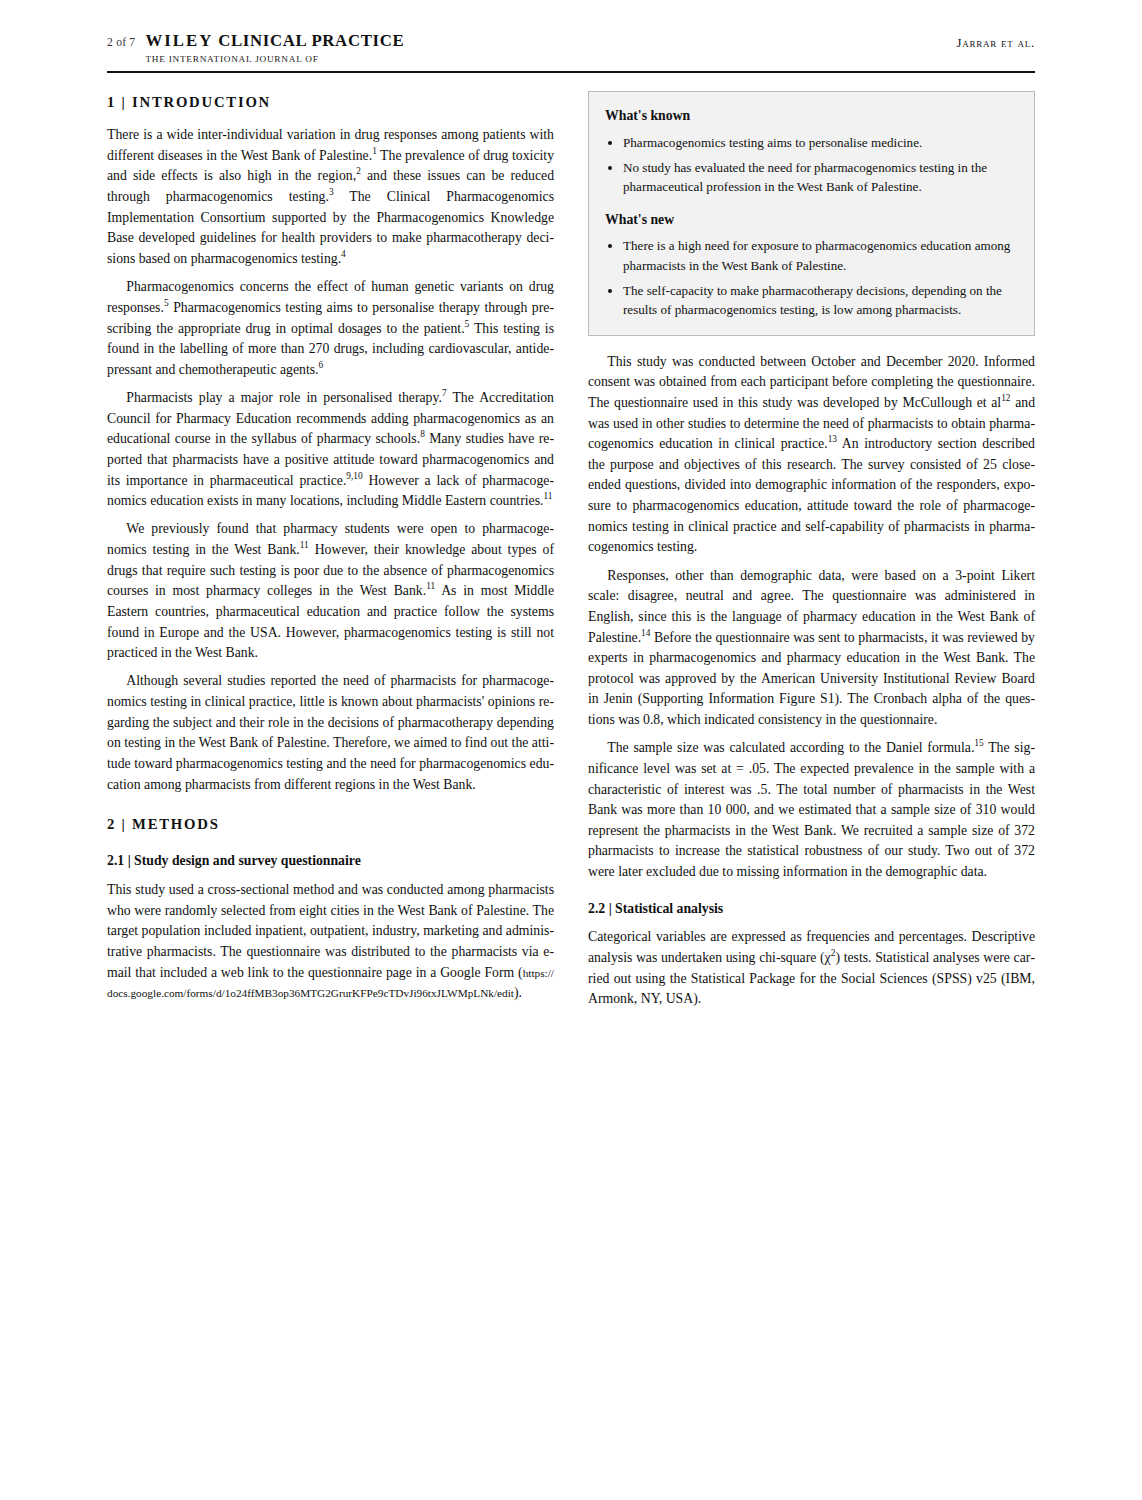2 of 7 WILEY CLINICAL PRACTICE The International Journal of
Jarrar et al.
1 | Introduction
There is a wide inter-individual variation in drug responses among patients with different diseases in the West Bank of Palestine.1 The prevalence of drug toxicity and side effects is also high in the region,2 and these issues can be reduced through pharmacogenomics testing.3 The Clinical Pharmacogenomics Implementation Consortium supported by the Pharmacogenomics Knowledge Base developed guidelines for health providers to make pharmacotherapy decisions based on pharmacogenomics testing.4
Pharmacogenomics concerns the effect of human genetic variants on drug responses.5 Pharmacogenomics testing aims to personalise therapy through prescribing the appropriate drug in optimal dosages to the patient.5 This testing is found in the labelling of more than 270 drugs, including cardiovascular, antidepressant and chemotherapeutic agents.6
Pharmacists play a major role in personalised therapy.7 The Accreditation Council for Pharmacy Education recommends adding pharmacogenomics as an educational course in the syllabus of pharmacy schools.8 Many studies have reported that pharmacists have a positive attitude toward pharmacogenomics and its importance in pharmaceutical practice.9,10 However a lack of pharmacogenomics education exists in many locations, including Middle Eastern countries.11
We previously found that pharmacy students were open to pharmacogenomics testing in the West Bank.11 However, their knowledge about types of drugs that require such testing is poor due to the absence of pharmacogenomics courses in most pharmacy colleges in the West Bank.11 As in most Middle Eastern countries, pharmaceutical education and practice follow the systems found in Europe and the USA. However, pharmacogenomics testing is still not practiced in the West Bank.
Although several studies reported the need of pharmacists for pharmacogenomics testing in clinical practice, little is known about pharmacists' opinions regarding the subject and their role in the decisions of pharmacotherapy depending on testing in the West Bank of Palestine. Therefore, we aimed to find out the attitude toward pharmacogenomics testing and the need for pharmacogenomics education among pharmacists from different regions in the West Bank.
2 | Methods
2.1 | Study design and survey questionnaire
This study used a cross-sectional method and was conducted among pharmacists who were randomly selected from eight cities in the West Bank of Palestine. The target population included inpatient, outpatient, industry, marketing and administrative pharmacists. The questionnaire was distributed to the pharmacists via e-mail that included a web link to the questionnaire page in a Google Form (https://docs.google.com/forms/d/1o24ffMB3op36MTG2GrurKFPe9cTDvJi96txJLWMpLNk/edit).
What's known
Pharmacogenomics testing aims to personalise medicine.
No study has evaluated the need for pharmacogenomics testing in the pharmaceutical profession in the West Bank of Palestine.
What's new
There is a high need for exposure to pharmacogenomics education among pharmacists in the West Bank of Palestine.
The self-capacity to make pharmacotherapy decisions, depending on the results of pharmacogenomics testing, is low among pharmacists.
This study was conducted between October and December 2020. Informed consent was obtained from each participant before completing the questionnaire. The questionnaire used in this study was developed by McCullough et al12 and was used in other studies to determine the need of pharmacists to obtain pharmacogenomics education in clinical practice.13 An introductory section described the purpose and objectives of this research. The survey consisted of 25 close-ended questions, divided into demographic information of the responders, exposure to pharmacogenomics education, attitude toward the role of pharmacogenomics testing in clinical practice and self-capability of pharmacists in pharmacogenomics testing.
Responses, other than demographic data, were based on a 3-point Likert scale: disagree, neutral and agree. The questionnaire was administered in English, since this is the language of pharmacy education in the West Bank of Palestine.14 Before the questionnaire was sent to pharmacists, it was reviewed by experts in pharmacogenomics and pharmacy education in the West Bank. The protocol was approved by the American University Institutional Review Board in Jenin (Supporting Information Figure S1). The Cronbach alpha of the questions was 0.8, which indicated consistency in the questionnaire.
The sample size was calculated according to the Daniel formula.15 The significance level was set at = .05. The expected prevalence in the sample with a characteristic of interest was .5. The total number of pharmacists in the West Bank was more than 10 000, and we estimated that a sample size of 310 would represent the pharmacists in the West Bank. We recruited a sample size of 372 pharmacists to increase the statistical robustness of our study. Two out of 372 were later excluded due to missing information in the demographic data.
2.2 | Statistical analysis
Categorical variables are expressed as frequencies and percentages. Descriptive analysis was undertaken using chi-square (χ2) tests. Statistical analyses were carried out using the Statistical Package for the Social Sciences (SPSS) v25 (IBM, Armonk, NY, USA).